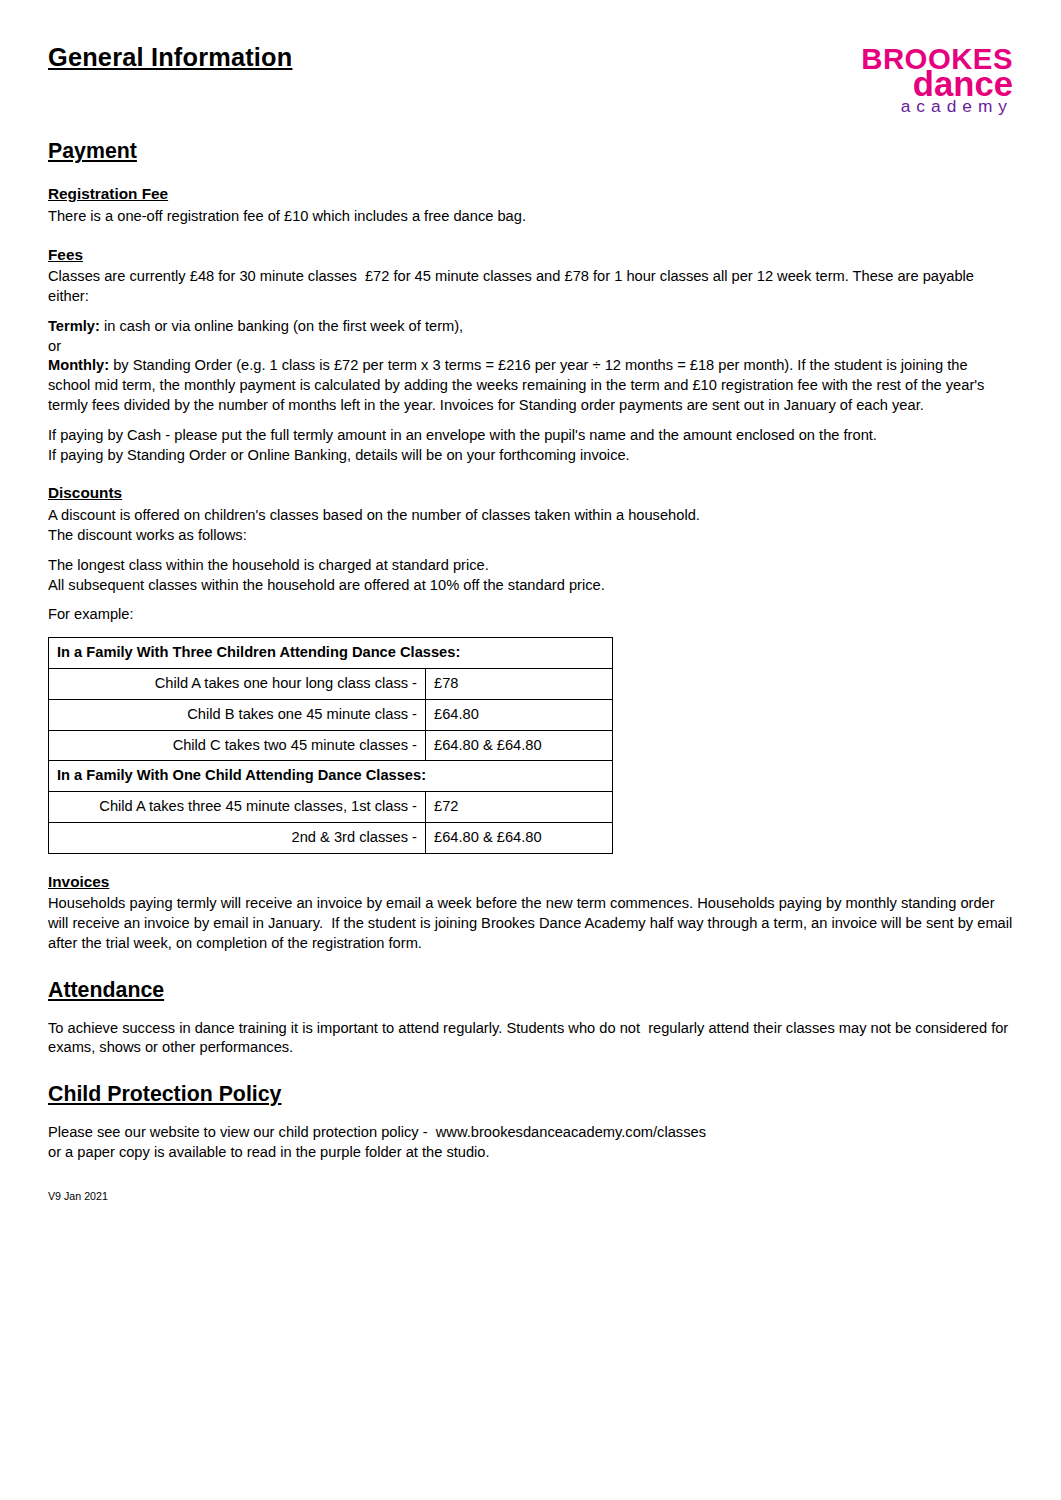General Information
BROOKES dance academy
Payment
Registration Fee
There is a one-off registration fee of £10 which includes a free dance bag.
Fees
Classes are currently £48 for 30 minute classes £72 for 45 minute classes and £78 for 1 hour classes all per 12 week term. These are payable either:
Termly: in cash or via online banking (on the first week of term),
or
Monthly: by Standing Order (e.g. 1 class is £72 per term x 3 terms = £216 per year ÷ 12 months = £18 per month). If the student is joining the school mid term, the monthly payment is calculated by adding the weeks remaining in the term and £10 registration fee with the rest of the year's termly fees divided by the number of months left in the year. Invoices for Standing order payments are sent out in January of each year.
If paying by Cash - please put the full termly amount in an envelope with the pupil's name and the amount enclosed on the front.
If paying by Standing Order or Online Banking, details will be on your forthcoming invoice.
Discounts
A discount is offered on children's classes based on the number of classes taken within a household.
The discount works as follows:
The longest class within the household is charged at standard price.
All subsequent classes within the household are offered at 10% off the standard price.
For example:
| In a Family With Three Children Attending Dance Classes: |
| Child A takes one hour long class class - | £78 |
| Child B takes one 45 minute class - | £64.80 |
| Child C takes two 45 minute classes - | £64.80 & £64.80 |
| In a Family With One Child Attending Dance Classes: |
| Child A takes three 45 minute classes, 1st class - | £72 |
| 2nd & 3rd classes - | £64.80 & £64.80 |
Invoices
Households paying termly will receive an invoice by email a week before the new term commences. Households paying by monthly standing order will receive an invoice by email in January. If the student is joining Brookes Dance Academy half way through a term, an invoice will be sent by email after the trial week, on completion of the registration form.
Attendance
To achieve success in dance training it is important to attend regularly. Students who do not regularly attend their classes may not be considered for exams, shows or other performances.
Child Protection Policy
Please see our website to view our child protection policy - www.brookesdanceacademy.com/classes
or a paper copy is available to read in the purple folder at the studio.
V9 Jan 2021